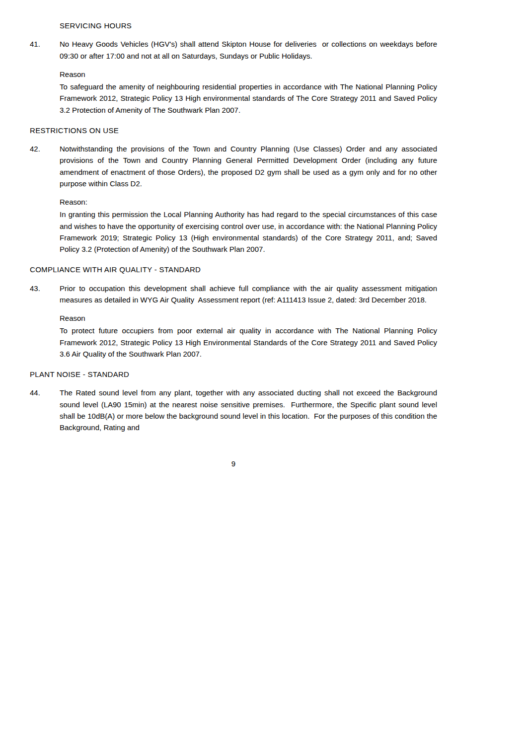SERVICING HOURS
41.
No Heavy Goods Vehicles (HGV's) shall attend Skipton House for deliveries or collections on weekdays before 09:30 or after 17:00 and not at all on Saturdays, Sundays or Public Holidays.
Reason
To safeguard the amenity of neighbouring residential properties in accordance with The National Planning Policy Framework 2012, Strategic Policy 13 High environmental standards of The Core Strategy 2011 and Saved Policy 3.2 Protection of Amenity of The Southwark Plan 2007.
RESTRICTIONS ON USE
42.
Notwithstanding the provisions of the Town and Country Planning (Use Classes) Order and any associated provisions of the Town and Country Planning General Permitted Development Order (including any future amendment of enactment of those Orders), the proposed D2 gym shall be used as a gym only and for no other purpose within Class D2.
Reason:
In granting this permission the Local Planning Authority has had regard to the special circumstances of this case and wishes to have the opportunity of exercising control over use, in accordance with: the National Planning Policy Framework 2019; Strategic Policy 13 (High environmental standards) of the Core Strategy 2011, and; Saved Policy 3.2 (Protection of Amenity) of the Southwark Plan 2007.
COMPLIANCE WITH AIR QUALITY - STANDARD
43.
Prior to occupation this development shall achieve full compliance with the air quality assessment mitigation measures as detailed in WYG Air Quality Assessment report (ref: A111413 Issue 2, dated: 3rd December 2018.
Reason
To protect future occupiers from poor external air quality in accordance with The National Planning Policy Framework 2012, Strategic Policy 13 High Environmental Standards of the Core Strategy 2011 and Saved Policy 3.6 Air Quality of the Southwark Plan 2007.
PLANT NOISE - STANDARD
44.
The Rated sound level from any plant, together with any associated ducting shall not exceed the Background sound level (LA90 15min) at the nearest noise sensitive premises. Furthermore, the Specific plant sound level shall be 10dB(A) or more below the background sound level in this location. For the purposes of this condition the Background, Rating and
9